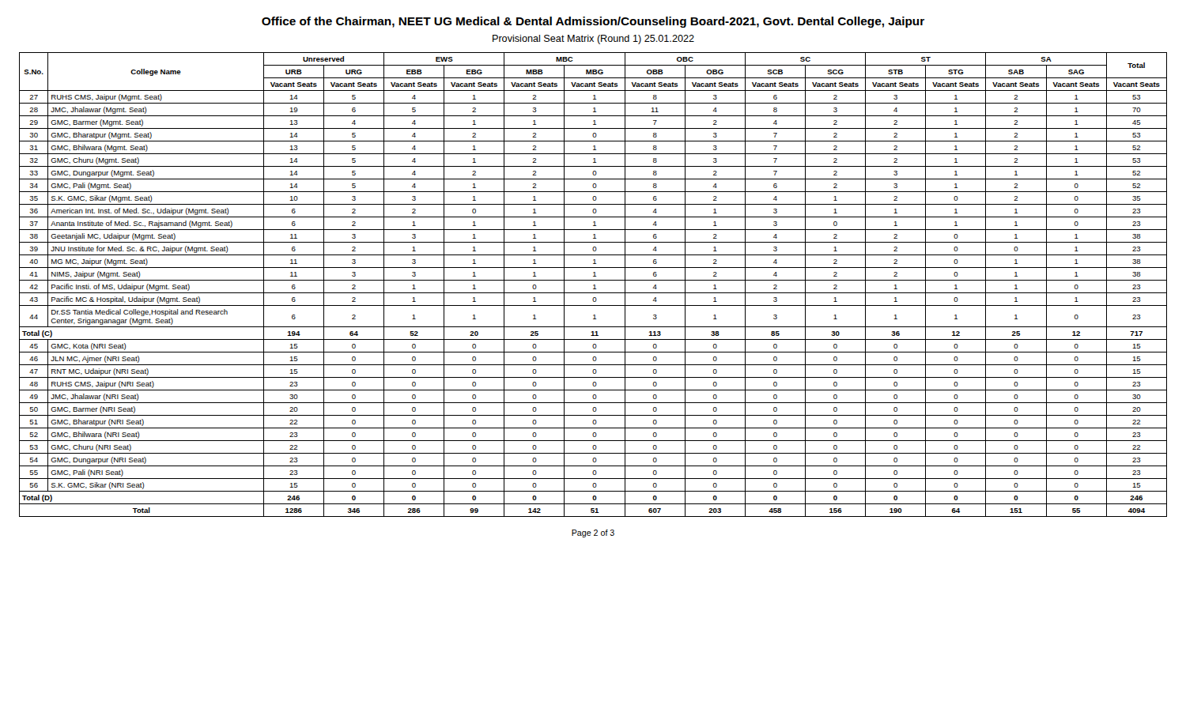Office of the Chairman, NEET UG Medical & Dental Admission/Counseling Board-2021, Govt. Dental College, Jaipur
Provisional Seat Matrix (Round 1) 25.01.2022
| S.No. | College Name | Unreserved | EWS | MBC | OBC | SC | ST | SA | Total |
| --- | --- | --- | --- | --- | --- | --- | --- | --- | --- |
| URB | URG | EBB | EBG | MBB | MBG | OBB | OBG | SCB | SCG | STB | STG | SAB | SAG |
| Vacant Seats | Vacant Seats | Vacant Seats | Vacant Seats | Vacant Seats | Vacant Seats | Vacant Seats | Vacant Seats | Vacant Seats | Vacant Seats | Vacant Seats | Vacant Seats | Vacant Seats | Vacant Seats | Vacant Seats |
| 27 | RUHS CMS, Jaipur (Mgmt. Seat) | 14 | 5 | 4 | 1 | 2 | 1 | 8 | 3 | 6 | 2 | 3 | 1 | 2 | 1 | 53 |
| 28 | JMC, Jhalawar (Mgmt. Seat) | 19 | 6 | 5 | 2 | 3 | 1 | 11 | 4 | 8 | 3 | 4 | 1 | 2 | 1 | 70 |
| 29 | GMC, Barmer (Mgmt. Seat) | 13 | 4 | 4 | 1 | 1 | 1 | 7 | 2 | 4 | 2 | 2 | 1 | 2 | 1 | 45 |
| 30 | GMC, Bharatpur (Mgmt. Seat) | 14 | 5 | 4 | 2 | 2 | 0 | 8 | 3 | 7 | 2 | 2 | 1 | 2 | 1 | 53 |
| 31 | GMC, Bhilwara (Mgmt. Seat) | 13 | 5 | 4 | 1 | 2 | 1 | 8 | 3 | 7 | 2 | 2 | 1 | 2 | 1 | 52 |
| 32 | GMC, Churu (Mgmt. Seat) | 14 | 5 | 4 | 1 | 2 | 1 | 8 | 3 | 7 | 2 | 2 | 1 | 2 | 1 | 53 |
| 33 | GMC, Dungarpur (Mgmt. Seat) | 14 | 5 | 4 | 2 | 2 | 0 | 8 | 2 | 7 | 2 | 3 | 1 | 1 | 1 | 52 |
| 34 | GMC, Pali (Mgmt. Seat) | 14 | 5 | 4 | 1 | 2 | 0 | 8 | 4 | 6 | 2 | 3 | 1 | 2 | 0 | 52 |
| 35 | S.K. GMC, Sikar (Mgmt. Seat) | 10 | 3 | 3 | 1 | 1 | 0 | 6 | 2 | 4 | 1 | 2 | 0 | 2 | 0 | 35 |
| 36 | American Int. Inst. of Med. Sc., Udaipur (Mgmt. Seat) | 6 | 2 | 2 | 0 | 1 | 0 | 4 | 1 | 3 | 1 | 1 | 1 | 1 | 0 | 23 |
| 37 | Ananta Institute of Med. Sc., Rajsamand (Mgmt. Seat) | 6 | 2 | 1 | 1 | 1 | 1 | 4 | 1 | 3 | 0 | 1 | 1 | 1 | 0 | 23 |
| 38 | Geetanjali MC, Udaipur (Mgmt. Seat) | 11 | 3 | 3 | 1 | 1 | 1 | 6 | 2 | 4 | 2 | 2 | 0 | 1 | 1 | 38 |
| 39 | JNU Institute for Med. Sc. & RC, Jaipur (Mgmt. Seat) | 6 | 2 | 1 | 1 | 1 | 0 | 4 | 1 | 3 | 1 | 2 | 0 | 0 | 1 | 23 |
| 40 | MG MC, Jaipur (Mgmt. Seat) | 11 | 3 | 3 | 1 | 1 | 1 | 6 | 2 | 4 | 2 | 2 | 0 | 1 | 1 | 38 |
| 41 | NIMS, Jaipur (Mgmt. Seat) | 11 | 3 | 3 | 1 | 1 | 1 | 6 | 2 | 4 | 2 | 2 | 0 | 1 | 1 | 38 |
| 42 | Pacific Insti. of MS, Udaipur (Mgmt. Seat) | 6 | 2 | 1 | 1 | 0 | 1 | 4 | 1 | 2 | 2 | 1 | 1 | 1 | 0 | 23 |
| 43 | Pacific MC & Hospital, Udaipur (Mgmt. Seat) | 6 | 2 | 1 | 1 | 1 | 0 | 4 | 1 | 3 | 1 | 1 | 0 | 1 | 1 | 23 |
| 44 | Dr.SS Tantia Medical College,Hospital and Research Center, Sriganganagar (Mgmt. Seat) | 6 | 2 | 1 | 1 | 1 | 1 | 3 | 1 | 3 | 1 | 1 | 1 | 1 | 0 | 23 |
| Total (C) | 194 | 64 | 52 | 20 | 25 | 11 | 113 | 38 | 85 | 30 | 36 | 12 | 25 | 12 | 717 |
| 45 | GMC, Kota (NRI Seat) | 15 | 0 | 0 | 0 | 0 | 0 | 0 | 0 | 0 | 0 | 0 | 0 | 0 | 0 | 15 |
| 46 | JLN MC, Ajmer (NRI Seat) | 15 | 0 | 0 | 0 | 0 | 0 | 0 | 0 | 0 | 0 | 0 | 0 | 0 | 0 | 15 |
| 47 | RNT MC, Udaipur (NRI Seat) | 15 | 0 | 0 | 0 | 0 | 0 | 0 | 0 | 0 | 0 | 0 | 0 | 0 | 0 | 15 |
| 48 | RUHS CMS, Jaipur (NRI Seat) | 23 | 0 | 0 | 0 | 0 | 0 | 0 | 0 | 0 | 0 | 0 | 0 | 0 | 0 | 23 |
| 49 | JMC, Jhalawar (NRI Seat) | 30 | 0 | 0 | 0 | 0 | 0 | 0 | 0 | 0 | 0 | 0 | 0 | 0 | 0 | 30 |
| 50 | GMC, Barmer (NRI Seat) | 20 | 0 | 0 | 0 | 0 | 0 | 0 | 0 | 0 | 0 | 0 | 0 | 0 | 0 | 20 |
| 51 | GMC, Bharatpur (NRI Seat) | 22 | 0 | 0 | 0 | 0 | 0 | 0 | 0 | 0 | 0 | 0 | 0 | 0 | 0 | 22 |
| 52 | GMC, Bhilwara (NRI Seat) | 23 | 0 | 0 | 0 | 0 | 0 | 0 | 0 | 0 | 0 | 0 | 0 | 0 | 0 | 23 |
| 53 | GMC, Churu (NRI Seat) | 22 | 0 | 0 | 0 | 0 | 0 | 0 | 0 | 0 | 0 | 0 | 0 | 0 | 0 | 22 |
| 54 | GMC, Dungarpur (NRI Seat) | 23 | 0 | 0 | 0 | 0 | 0 | 0 | 0 | 0 | 0 | 0 | 0 | 0 | 0 | 23 |
| 55 | GMC, Pali (NRI Seat) | 23 | 0 | 0 | 0 | 0 | 0 | 0 | 0 | 0 | 0 | 0 | 0 | 0 | 0 | 23 |
| 56 | S.K. GMC, Sikar (NRI Seat) | 15 | 0 | 0 | 0 | 0 | 0 | 0 | 0 | 0 | 0 | 0 | 0 | 0 | 0 | 15 |
| Total (D) | 246 | 0 | 0 | 0 | 0 | 0 | 0 | 0 | 0 | 0 | 0 | 0 | 0 | 0 | 246 |
| Total | 1286 | 346 | 286 | 99 | 142 | 51 | 607 | 203 | 458 | 156 | 190 | 64 | 151 | 55 | 4094 |
Page 2 of 3